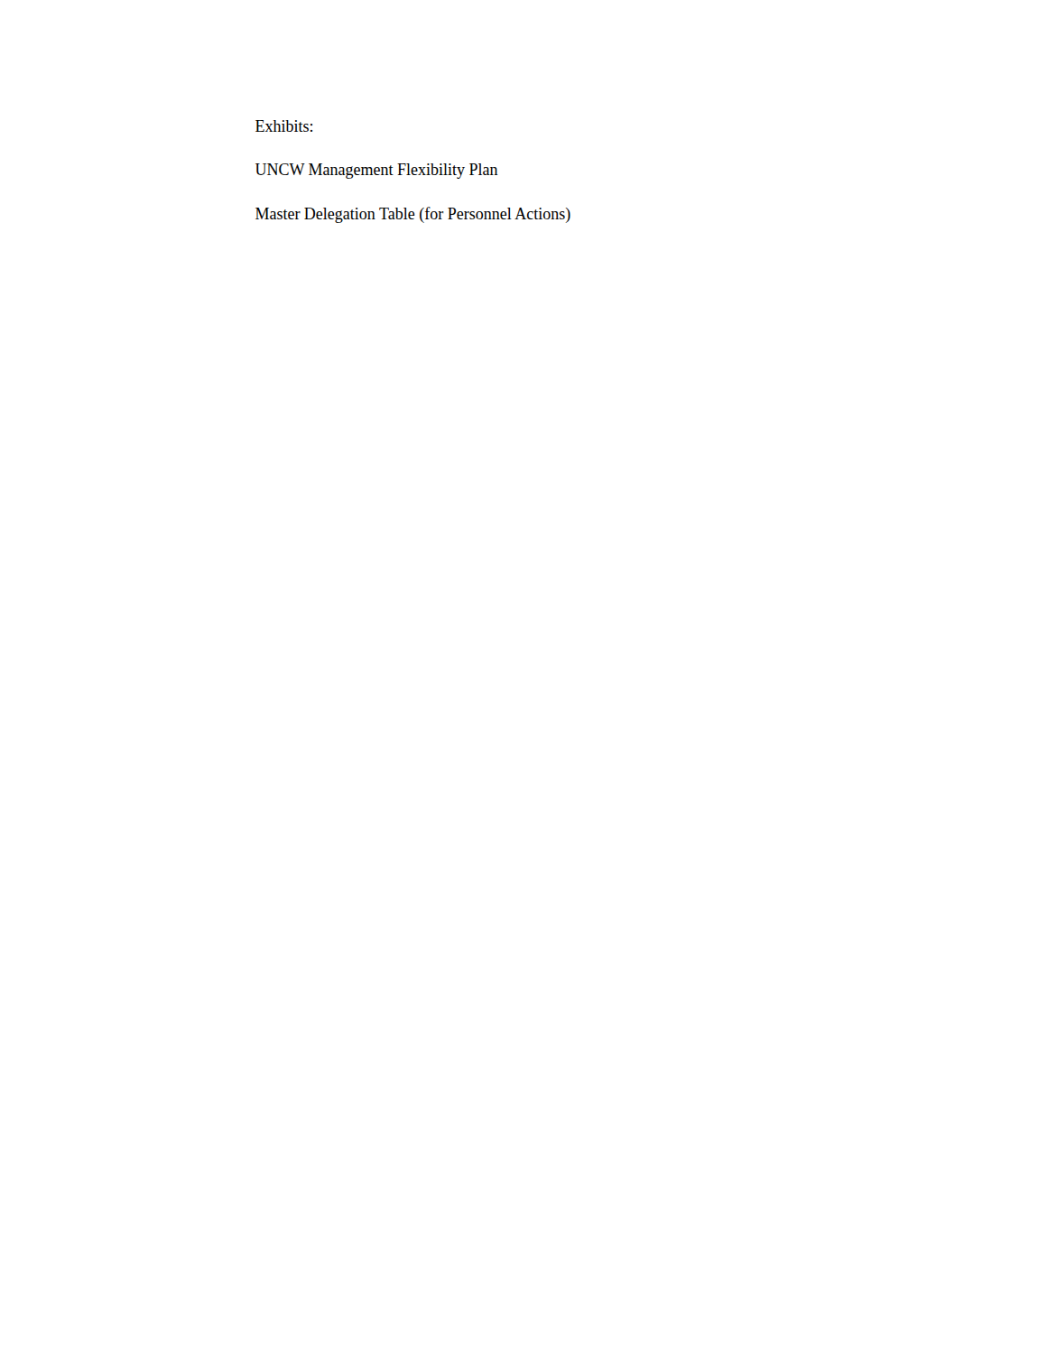Exhibits:
UNCW Management Flexibility Plan
Master Delegation Table (for Personnel Actions)